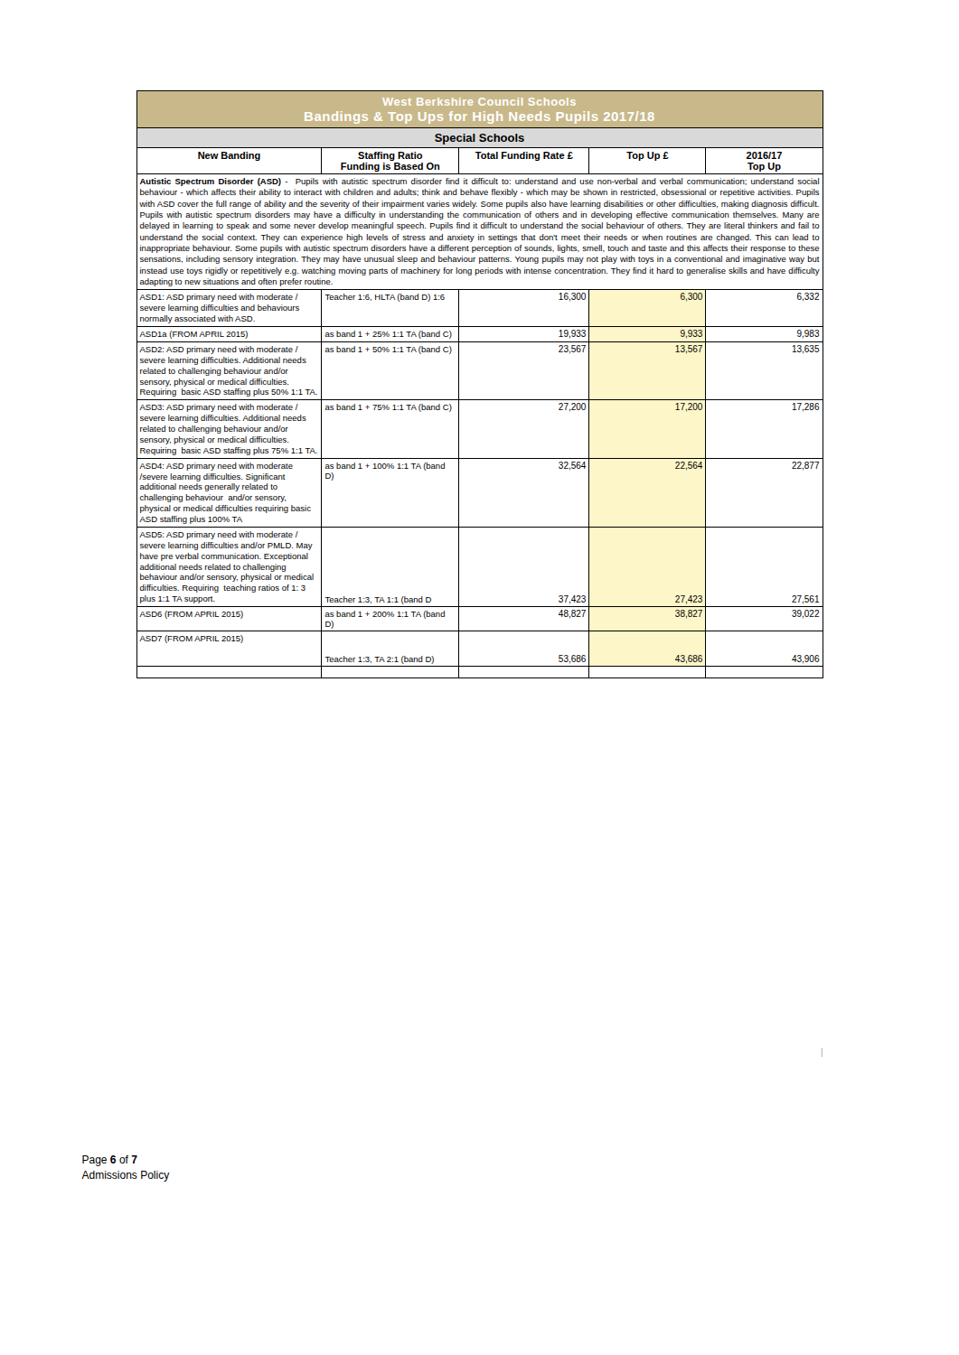West Berkshire Council Schools
Bandings & Top Ups for High Needs Pupils 2017/18
Special Schools
| New Banding | Staffing Ratio Funding is Based On | Total Funding Rate £ | Top Up £ | 2016/17 Top Up |
| --- | --- | --- | --- | --- |
| Autistic Spectrum Disorder (ASD) - Pupils with autistic spectrum disorder find it difficult to: understand and use non-verbal and verbal communication; understand social behaviour - which affects their ability to interact with children and adults; think and behave flexibly - which may be shown in restricted, obsessional or repetitive activities. Pupils with ASD cover the full range of ability and the severity of their impairment varies widely. Some pupils also have learning disabilities or other difficulties, making diagnosis difficult. Pupils with autistic spectrum disorders may have a difficulty in understanding the communication of others and in developing effective communication themselves. Many are delayed in learning to speak and some never develop meaningful speech. Pupils find it difficult to understand the social behaviour of others. They are literal thinkers and fail to understand the social context. They can experience high levels of stress and anxiety in settings that don't meet their needs or when routines are changed. This can lead to inappropriate behaviour. Some pupils with autistic spectrum disorders have a different perception of sounds, lights, smell, touch and taste and this affects their response to these sensations, including sensory integration. They may have unusual sleep and behaviour patterns. Young pupils may not play with toys in a conventional and imaginative way but instead use toys rigidly or repetitively e.g. watching moving parts of machinery for long periods with intense concentration. They find it hard to generalise skills and have difficulty adapting to new situations and often prefer routine. |
| ASD1: ASD primary need with moderate / severe learning difficulties and behaviours normally associated with ASD. | Teacher 1:6, HLTA (band D) 1:6 | 16,300 | 6,300 | 6,332 |
| ASD1a (FROM APRIL 2015) | as band 1 + 25% 1:1 TA (band C) | 19,933 | 9,933 | 9,983 |
| ASD2: ASD primary need with moderate / severe learning difficulties. Additional needs related to challenging behaviour and/or sensory, physical or medical difficulties. Requiring basic ASD staffing plus 50% 1:1 TA. | as band 1 + 50% 1:1 TA (band C) | 23,567 | 13,567 | 13,635 |
| ASD3: ASD primary need with moderate / severe learning difficulties. Additional needs related to challenging behaviour and/or sensory, physical or medical difficulties. Requiring basic ASD staffing plus 75% 1:1 TA. | as band 1 + 75% 1:1 TA (band C) | 27,200 | 17,200 | 17,286 |
| ASD4: ASD primary need with moderate /severe learning difficulties. Significant additional needs generally related to challenging behaviour and/or sensory, physical or medical difficulties requiring basic ASD staffing plus 100% TA | as band 1 + 100% 1:1 TA (band D) | 32,564 | 22,564 | 22,877 |
| ASD5: ASD primary need with moderate / severe learning difficulties and/or PMLD. May have pre verbal communication. Exceptional additional needs related to challenging behaviour and/or sensory, physical or medical difficulties. Requiring teaching ratios of 1: 3 plus 1:1 TA support. | Teacher 1:3, TA 1:1 (band D | 37,423 | 27,423 | 27,561 |
| ASD6 (FROM APRIL 2015) | as band 1 + 200% 1:1 TA (band D) | 48,827 | 38,827 | 39,022 |
| ASD7 (FROM APRIL 2015) | Teacher 1:3, TA 2:1 (band D) | 53,686 | 43,686 | 43,906 |
|
Page 6 of 7
Admissions Policy